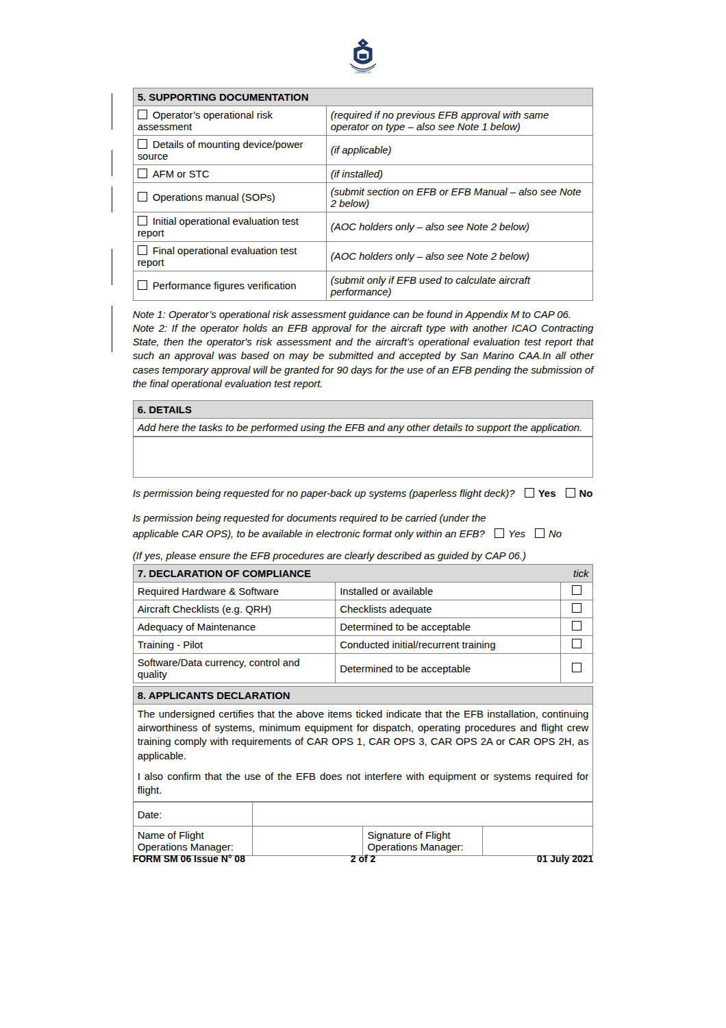LIBERTAS
| 5. SUPPORTING DOCUMENTATION |
| Operator’s operational risk assessment | (required if no previous EFB approval with same operator on type – also see Note 1 below) |
| Details of mounting device/power source | (if applicable) |
| AFM or STC | (if installed) |
| Operations manual (SOPs) | (submit section on EFB or EFB Manual – also see Note 2 below) |
| Initial operational evaluation test report | (AOC holders only – also see Note 2 below) |
| Final operational evaluation test report | (AOC holders only – also see Note 2 below) |
| Performance figures verification | (submit only if EFB used to calculate aircraft performance) |
Note 1: Operator’s operational risk assessment guidance can be found in Appendix M to CAP 06.
Note 2: If the operator holds an EFB approval for the aircraft type with another ICAO Contracting State, then the operator's risk assessment and the aircraft’s operational evaluation test report that such an approval was based on may be submitted and accepted by San Marino CAA.In all other cases temporary approval will be granted for 90 days for the use of an EFB pending the submission of the final operational evaluation test report.
| 6. DETAILS |
Add here the tasks to be performed using the EFB and any other details to support the application.
Is permission being requested for no paper-back up systems (paperless flight deck)? Yes No
Is permission being requested for documents required to be carried (under the
applicable CAR OPS), to be available in electronic format only within an EFB? Yes No
(If yes, please ensure the EFB procedures are clearly described as guided by CAP 06.)
| 7. DECLARATION OF COMPLIANCE tick |
| Required Hardware & Software | Installed or available | |
| Aircraft Checklists (e.g. QRH) | Checklists adequate | |
| Adequacy of Maintenance | Determined to be acceptable | |
| Training - Pilot | Conducted initial/recurrent training | |
| Software/Data currency, control and quality | Determined to be acceptable | |
| 8. APPLICANTS DECLARATION |
| The undersigned certifies that the above items ticked indicate that the EFB installation, continuing airworthiness of systems, minimum equipment for dispatch, operating procedures and flight crew training comply with requirements of CAR OPS 1, CAR OPS 3, CAR OPS 2A or CAR OPS 2H, as applicable. I also confirm that the use of the EFB does not interfere with equipment or systems required for flight. |
| Date: | |
| Name of Flight Operations Manager: | | Signature of Flight Operations Manager: | |
FORM SM 06 Issue N° 08
2 of 2
01 July 2021